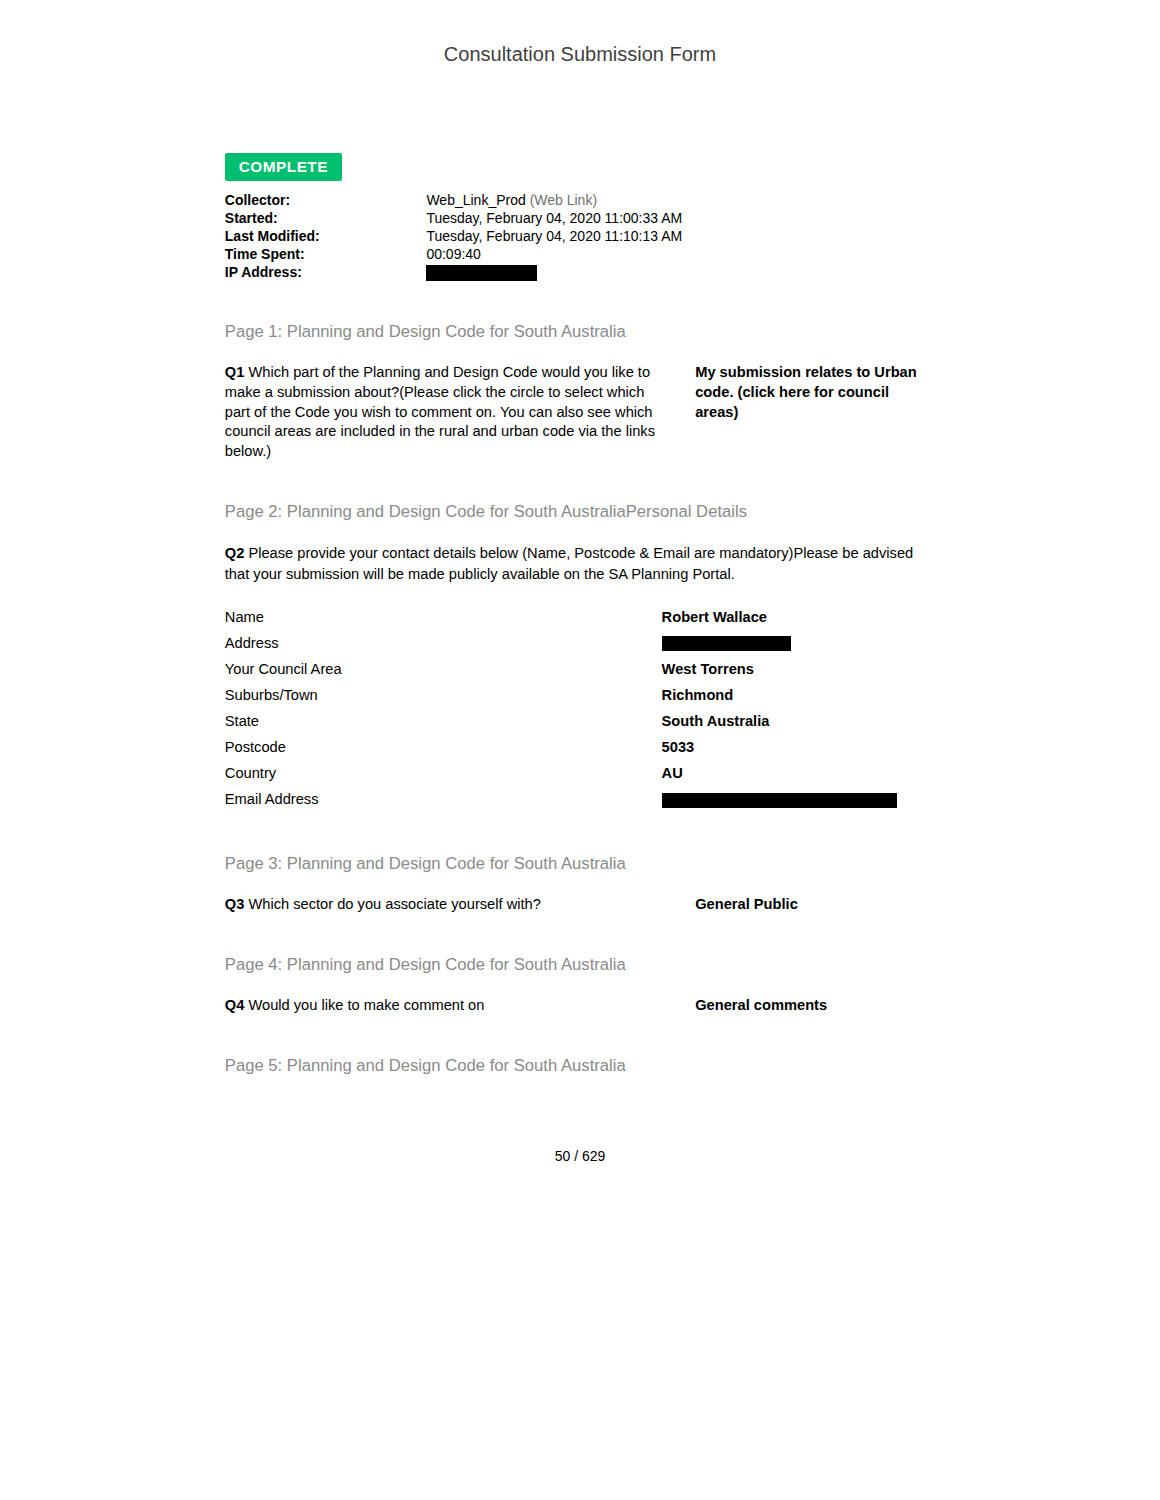Consultation Submission Form
COMPLETE
| Collector: | Web_Link_Prod (Web Link) |
| Started: | Tuesday, February 04, 2020 11:00:33 AM |
| Last Modified: | Tuesday, February 04, 2020 11:10:13 AM |
| Time Spent: | 00:09:40 |
| IP Address: | |
Page 1: Planning and Design Code for South Australia
Q1 Which part of the Planning and Design Code would you like to make a submission about?(Please click the circle to select which part of the Code you wish to comment on. You can also see which council areas are included in the rural and urban code via the links below.)
My submission relates to Urban code. (click here for council areas)
Page 2: Planning and Design Code for South AustraliaPersonal Details
Q2 Please provide your contact details below (Name, Postcode & Email are mandatory)Please be advised that your submission will be made publicly available on the SA Planning Portal.
| Name | Robert Wallace |
| Address | |
| Your Council Area | West Torrens |
| Suburbs/Town | Richmond |
| State | South Australia |
| Postcode | 5033 |
| Country | AU |
| Email Address | |
Page 3: Planning and Design Code for South Australia
Q3 Which sector do you associate yourself with?
General Public
Page 4: Planning and Design Code for South Australia
Q4 Would you like to make comment on
General comments
Page 5: Planning and Design Code for South Australia
50 / 629